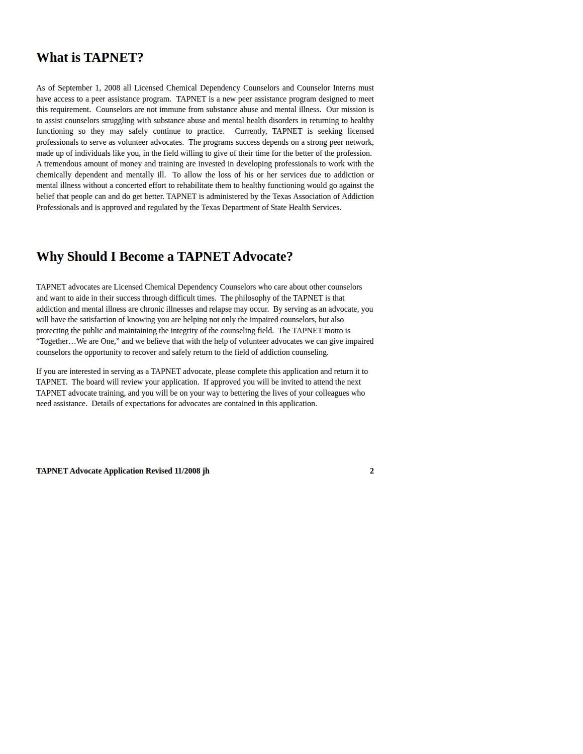What is TAPNET?
As of September 1, 2008 all Licensed Chemical Dependency Counselors and Counselor Interns must have access to a peer assistance program. TAPNET is a new peer assistance program designed to meet this requirement. Counselors are not immune from substance abuse and mental illness. Our mission is to assist counselors struggling with substance abuse and mental health disorders in returning to healthy functioning so they may safely continue to practice. Currently, TAPNET is seeking licensed professionals to serve as volunteer advocates. The programs success depends on a strong peer network, made up of individuals like you, in the field willing to give of their time for the better of the profession. A tremendous amount of money and training are invested in developing professionals to work with the chemically dependent and mentally ill. To allow the loss of his or her services due to addiction or mental illness without a concerted effort to rehabilitate them to healthy functioning would go against the belief that people can and do get better. TAPNET is administered by the Texas Association of Addiction Professionals and is approved and regulated by the Texas Department of State Health Services.
Why Should I Become a TAPNET Advocate?
TAPNET advocates are Licensed Chemical Dependency Counselors who care about other counselors and want to aide in their success through difficult times. The philosophy of the TAPNET is that addiction and mental illness are chronic illnesses and relapse may occur. By serving as an advocate, you will have the satisfaction of knowing you are helping not only the impaired counselors, but also protecting the public and maintaining the integrity of the counseling field. The TAPNET motto is “Together…We are One,” and we believe that with the help of volunteer advocates we can give impaired counselors the opportunity to recover and safely return to the field of addiction counseling.
If you are interested in serving as a TAPNET advocate, please complete this application and return it to TAPNET. The board will review your application. If approved you will be invited to attend the next TAPNET advocate training, and you will be on your way to bettering the lives of your colleagues who need assistance. Details of expectations for advocates are contained in this application.
TAPNET Advocate Application Revised 11/2008 jh 2